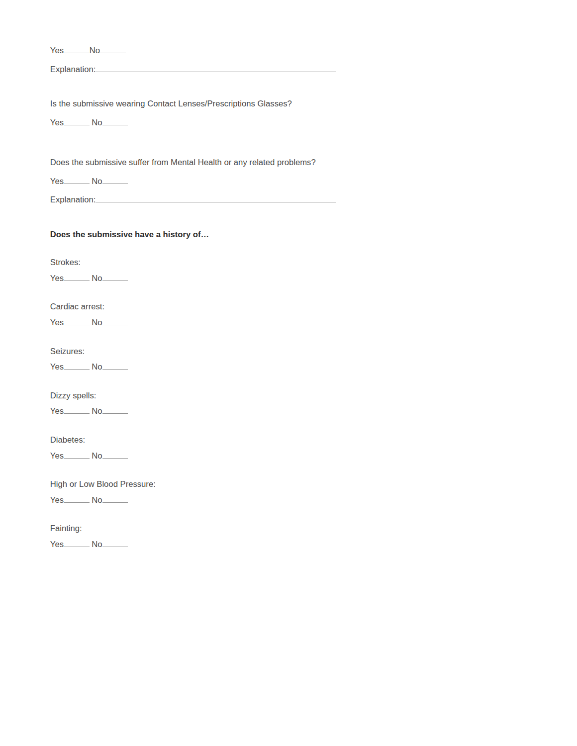Yes No
Explanation:
Is the submissive wearing Contact Lenses/Prescriptions Glasses?
Yes No
Does the submissive suffer from Mental Health or any related problems?
Yes No
Explanation:
Does the submissive have a history of…
Strokes:
Yes No
Cardiac arrest:
Yes No
Seizures:
Yes No
Dizzy spells:
Yes No
Diabetes:
Yes No
High or Low Blood Pressure:
Yes No
Fainting:
Yes No